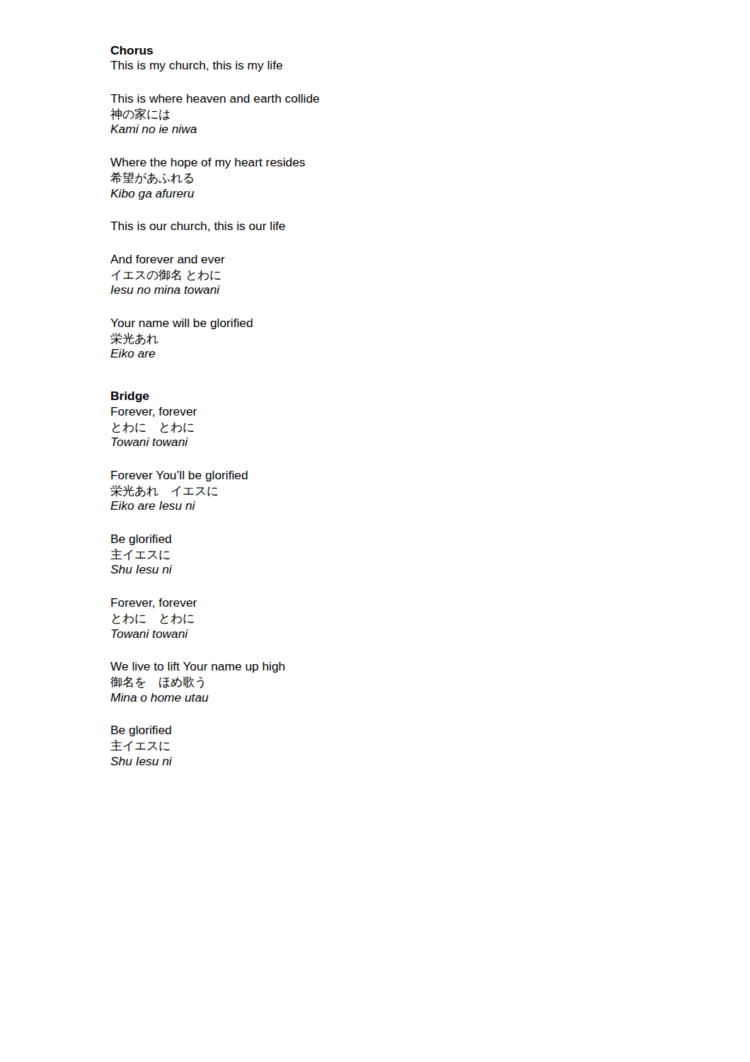Chorus
This is my church, this is my life
This is where heaven and earth collide
神の家には
Kami no ie niwa
Where the hope of my heart resides
希望があふれる
Kibo ga afureru
This is our church, this is our life
And forever and ever
イエスの御名 とわに
Iesu no mina towani
Your name will be glorified
栄光あれ
Eiko are
Bridge
Forever, forever
とわに　とわに
Towani towani
Forever You’ll be glorified
栄光あれ　イエスに
Eiko are Iesu ni
Be glorified
主イエスに
Shu Iesu ni
Forever, forever
とわに　とわに
Towani towani
We live to lift Your name up high
御名を　ほめ歌う
Mina o home utau
Be glorified
主イエスに
Shu Iesu ni